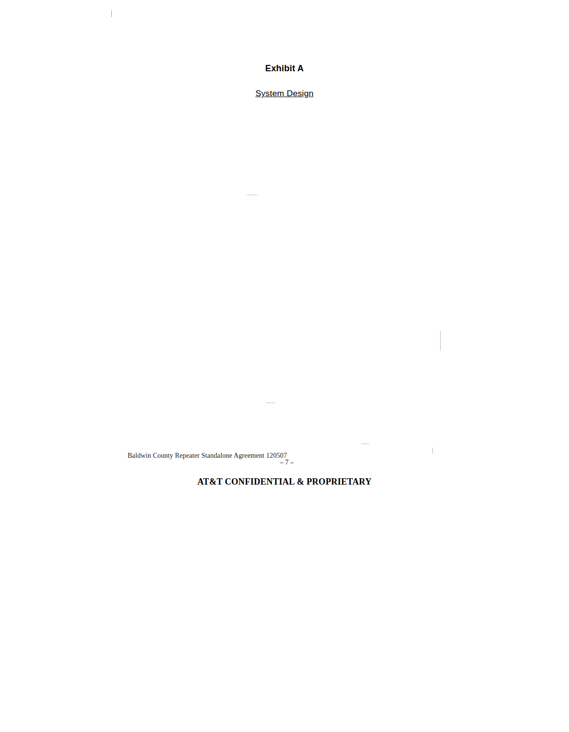Exhibit A
System Design
Baldwin County Repeater Standalone Agreement 120507
– 7 –
AT&T CONFIDENTIAL & PROPRIETARY